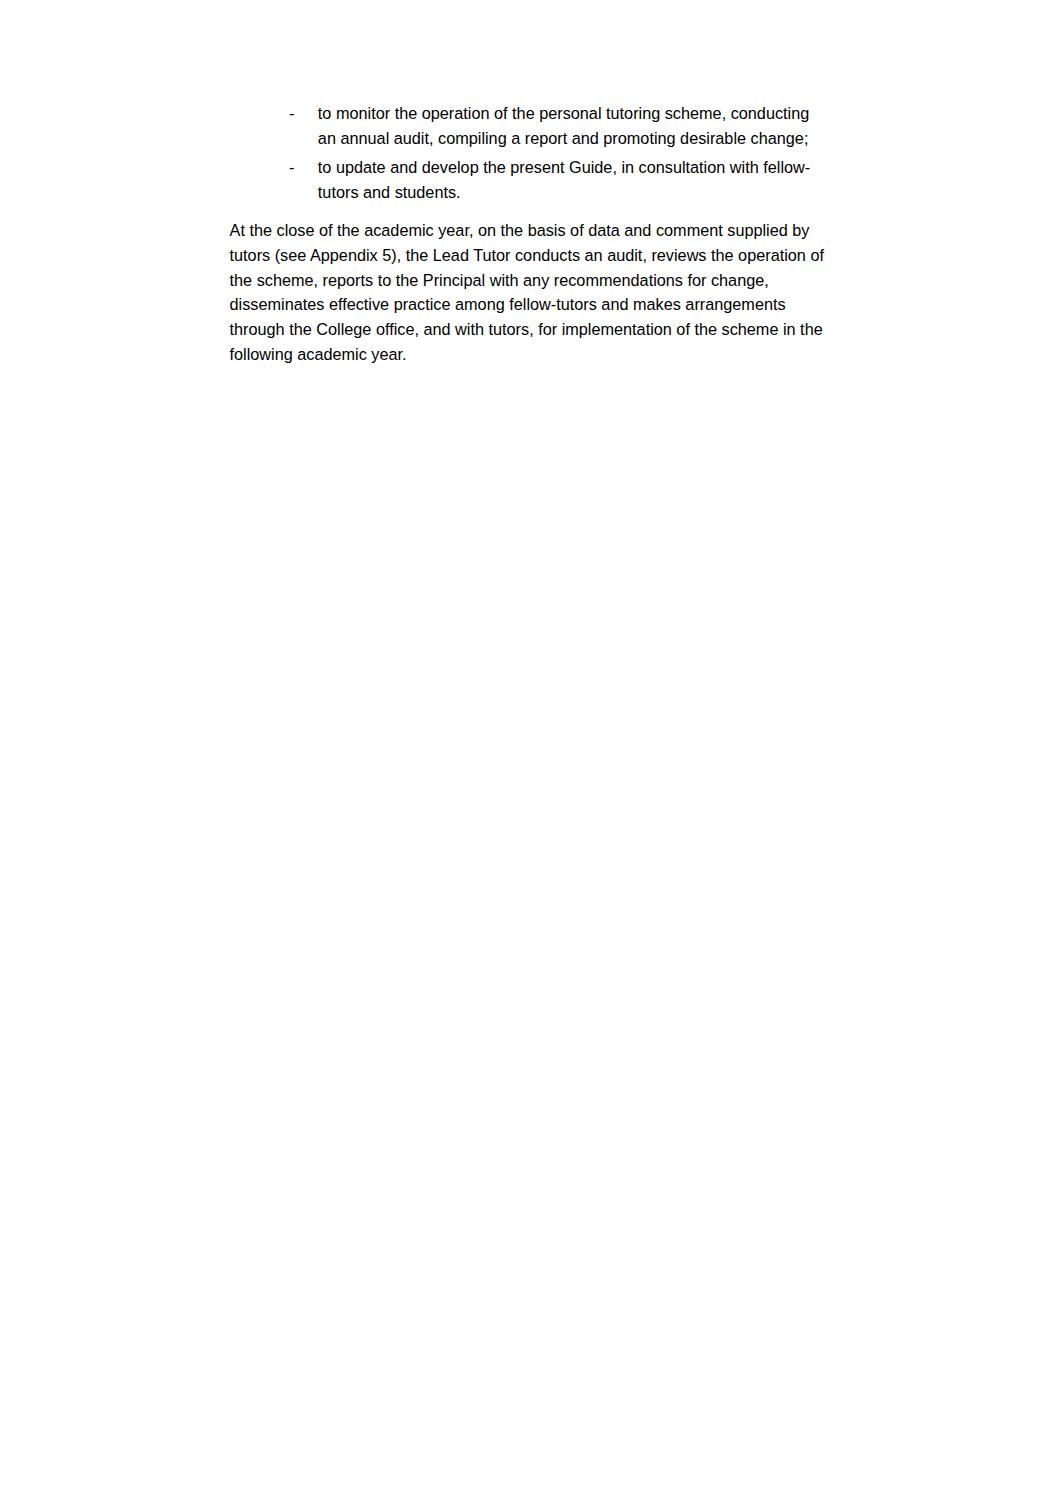to monitor the operation of the personal tutoring scheme, conducting an annual audit, compiling a report and promoting desirable change;
to update and develop the present Guide, in consultation with fellow-tutors and students.
At the close of the academic year, on the basis of data and comment supplied by tutors (see Appendix 5), the Lead Tutor conducts an audit, reviews the operation of the scheme, reports to the Principal with any recommendations for change, disseminates effective practice among fellow-tutors and makes arrangements through the College office, and with tutors, for implementation of the scheme in the following academic year.